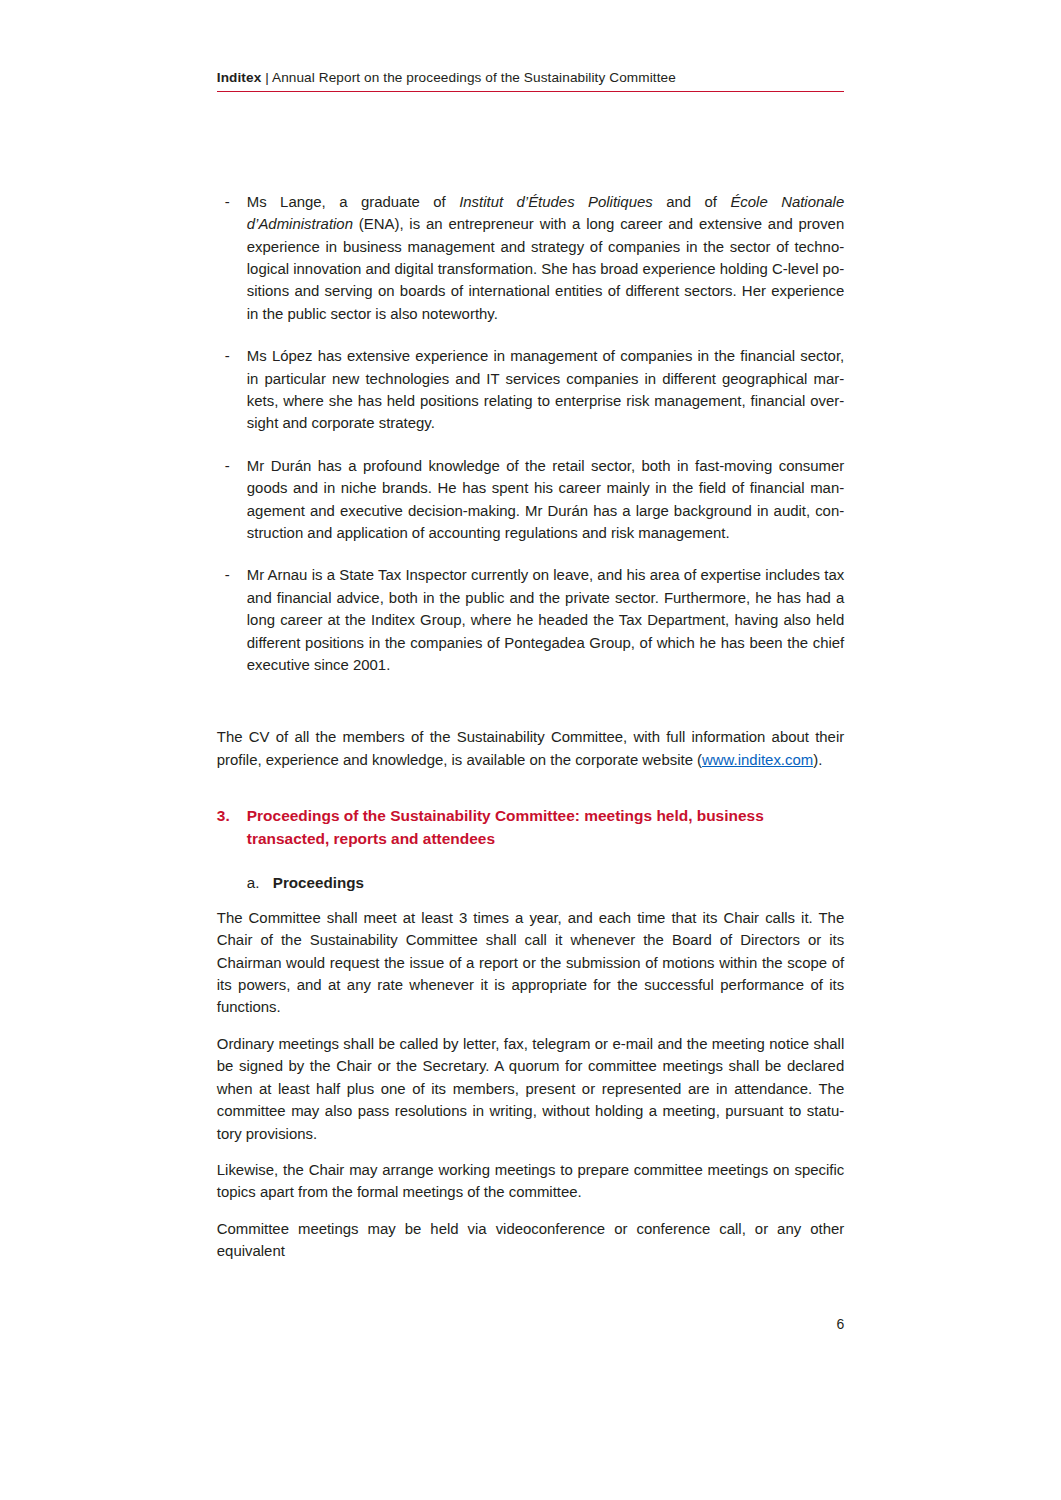Inditex | Annual Report on the proceedings of the Sustainability Committee
Ms Lange, a graduate of Institut d’Études Politiques and of École Nationale d’Administration (ENA), is an entrepreneur with a long career and extensive and proven experience in business management and strategy of companies in the sector of technological innovation and digital transformation. She has broad experience holding C-level positions and serving on boards of international entities of different sectors. Her experience in the public sector is also noteworthy.
Ms López has extensive experience in management of companies in the financial sector, in particular new technologies and IT services companies in different geographical markets, where she has held positions relating to enterprise risk management, financial oversight and corporate strategy.
Mr Durán has a profound knowledge of the retail sector, both in fast-moving consumer goods and in niche brands. He has spent his career mainly in the field of financial management and executive decision-making. Mr Durán has a large background in audit, construction and application of accounting regulations and risk management.
Mr Arnau is a State Tax Inspector currently on leave, and his area of expertise includes tax and financial advice, both in the public and the private sector. Furthermore, he has had a long career at the Inditex Group, where he headed the Tax Department, having also held different positions in the companies of Pontegadea Group, of which he has been the chief executive since 2001.
The CV of all the members of the Sustainability Committee, with full information about their profile, experience and knowledge, is available on the corporate website (www.inditex.com).
3. Proceedings of the Sustainability Committee: meetings held, business transacted, reports and attendees
a. Proceedings
The Committee shall meet at least 3 times a year, and each time that its Chair calls it. The Chair of the Sustainability Committee shall call it whenever the Board of Directors or its Chairman would request the issue of a report or the submission of motions within the scope of its powers, and at any rate whenever it is appropriate for the successful performance of its functions.
Ordinary meetings shall be called by letter, fax, telegram or e-mail and the meeting notice shall be signed by the Chair or the Secretary. A quorum for committee meetings shall be declared when at least half plus one of its members, present or represented are in attendance. The committee may also pass resolutions in writing, without holding a meeting, pursuant to statutory provisions.
Likewise, the Chair may arrange working meetings to prepare committee meetings on specific topics apart from the formal meetings of the committee.
Committee meetings may be held via videoconference or conference call, or any other equivalent
6